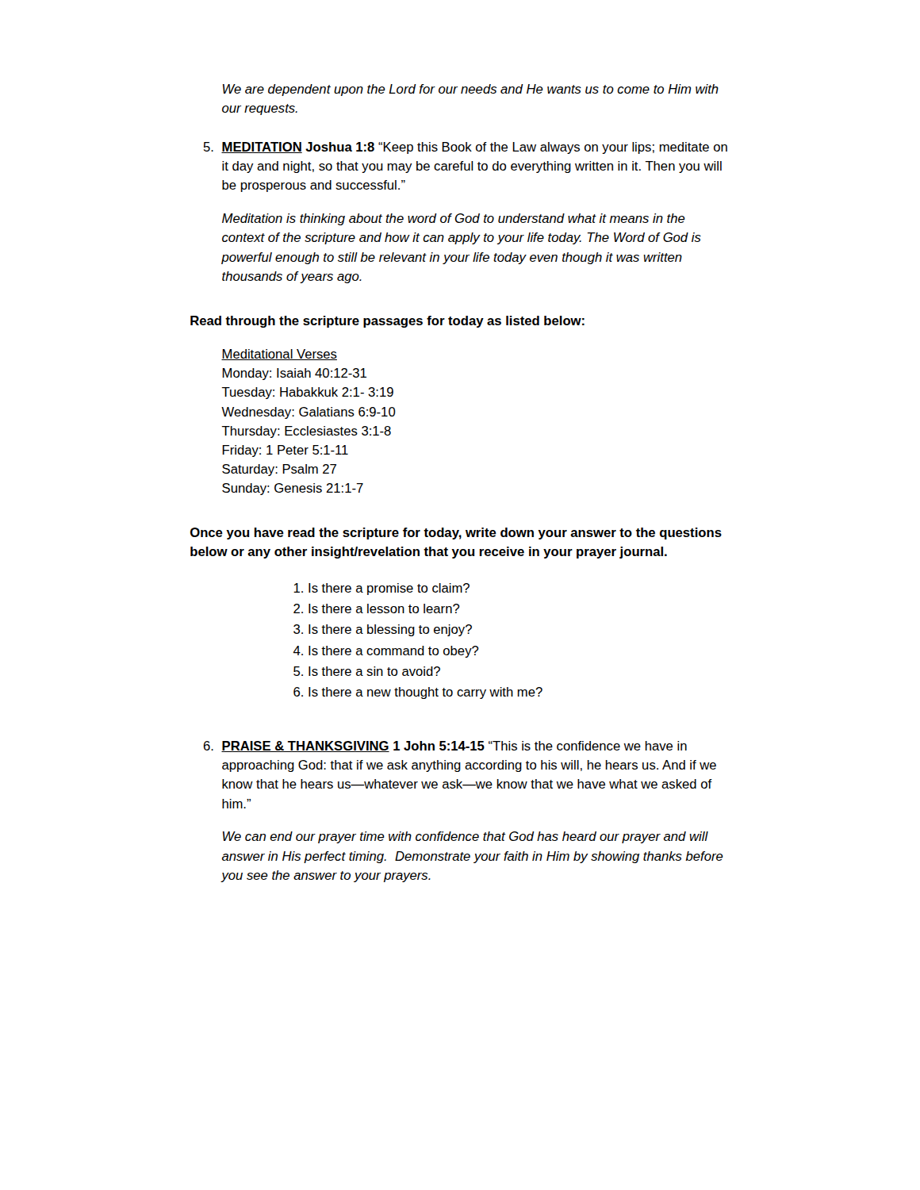We are dependent upon the Lord for our needs and He wants us to come to Him with our requests.
5.
MEDITATION Joshua 1:8 “Keep this Book of the Law always on your lips; meditate on it day and night, so that you may be careful to do everything written in it. Then you will be prosperous and successful.”
Meditation is thinking about the word of God to understand what it means in the context of the scripture and how it can apply to your life today. The Word of God is powerful enough to still be relevant in your life today even though it was written thousands of years ago.
Read through the scripture passages for today as listed below:
Meditational Verses
Monday: Isaiah 40:12-31
Tuesday: Habakkuk 2:1- 3:19
Wednesday: Galatians 6:9-10
Thursday: Ecclesiastes 3:1-8
Friday: 1 Peter 5:1-11
Saturday: Psalm 27
Sunday: Genesis 21:1-7
Once you have read the scripture for today, write down your answer to the questions below or any other insight/revelation that you receive in your prayer journal.
Is there a promise to claim?
Is there a lesson to learn?
Is there a blessing to enjoy?
Is there a command to obey?
Is there a sin to avoid?
Is there a new thought to carry with me?
6.
PRAISE & THANKSGIVING 1 John 5:14-15 “This is the confidence we have in approaching God: that if we ask anything according to his will, he hears us. And if we know that he hears us—whatever we ask—we know that we have what we asked of him.”
We can end our prayer time with confidence that God has heard our prayer and will answer in His perfect timing. Demonstrate your faith in Him by showing thanks before you see the answer to your prayers.